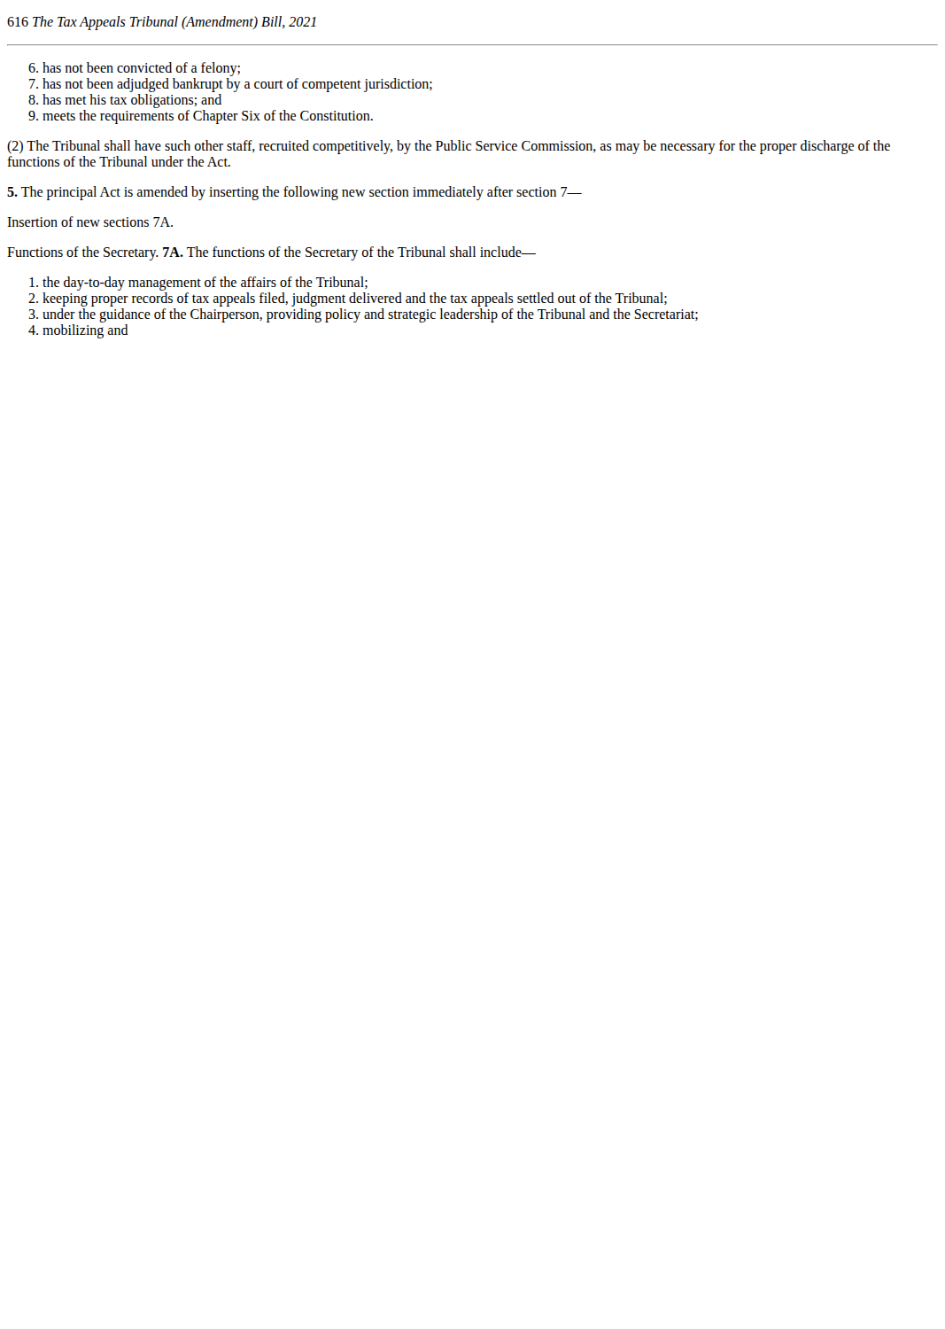616 The Tax Appeals Tribunal (Amendment) Bill, 2021
has not been convicted of a felony;
has not been adjudged bankrupt by a court of competent jurisdiction;
has met his tax obligations; and
meets the requirements of Chapter Six of the Constitution.
(2) The Tribunal shall have such other staff, recruited competitively, by the Public Service Commission, as may be necessary for the proper discharge of the functions of the Tribunal under the Act.
5. The principal Act is amended by inserting the following new section immediately after section 7—
Insertion of new sections 7A.
Functions of the Secretary. 7A. The functions of the Secretary of the Tribunal shall include—
the day-to-day management of the affairs of the Tribunal;
keeping proper records of tax appeals filed, judgment delivered and the tax appeals settled out of the Tribunal;
under the guidance of the Chairperson, providing policy and strategic leadership of the Tribunal and the Secretariat;
mobilizing and